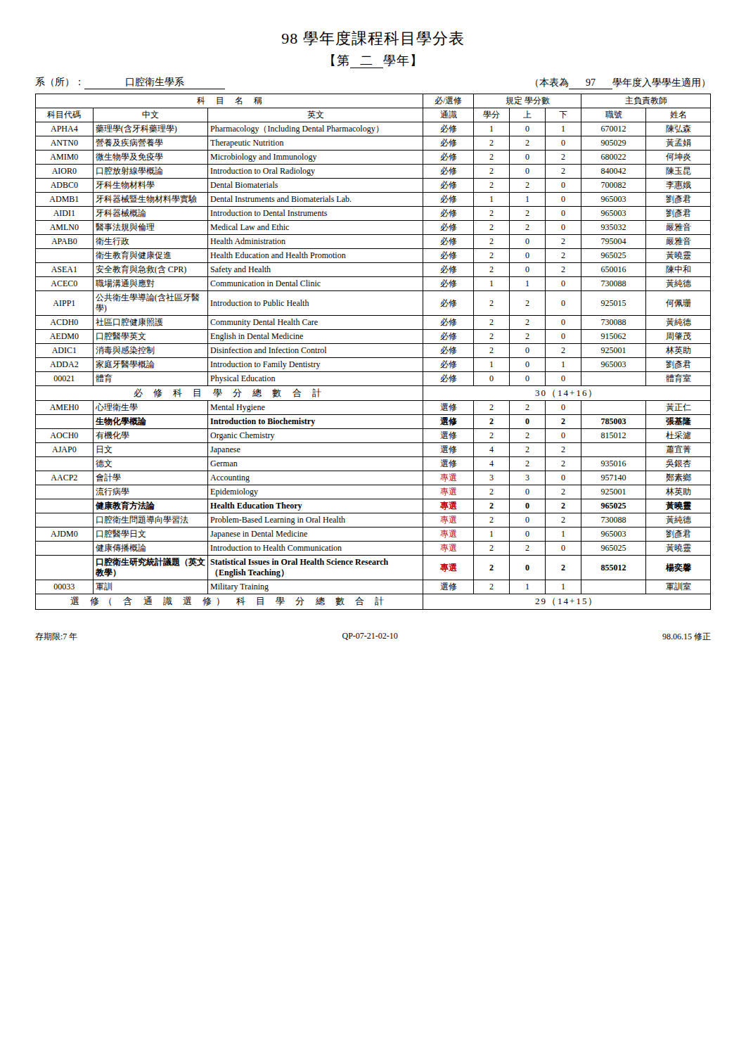98 學年度課程科目學分表
【第二學年】
系（所）：口腔衛生學系
（本表為97學年度入學學生適用）
| 科 目 名 稱 | 必/選修 | 規定 學分數 | 主負責教師 |
| --- | --- | --- | --- |
| 科目代碼 | 中文 | 英文 | 通識 | 學分 | 上 | 下 | 職號 | 姓名 |
| APHA4 | 藥理學(含牙科藥理學) | Pharmacology（Including Dental Pharmacology） | 必修 | 1 | 0 | 1 | 670012 | 陳弘森 |
| ANTN0 | 營養及疾病營養學 | Therapeutic Nutrition | 必修 | 2 | 2 | 0 | 905029 | 黃孟娟 |
| AMIM0 | 微生物學及免疫學 | Microbiology and Immunology | 必修 | 2 | 0 | 2 | 680022 | 何坤炎 |
| AIOR0 | 口腔放射線學概論 | Introduction to Oral Radiology | 必修 | 2 | 0 | 2 | 840042 | 陳玉昆 |
| ADBC0 | 牙科生物材料學 | Dental Biomaterials | 必修 | 2 | 2 | 0 | 700082 | 李惠娥 |
| ADMB1 | 牙科器械暨生物材料學實驗 | Dental Instruments and Biomaterials Lab. | 必修 | 1 | 1 | 0 | 965003 | 劉彥君 |
| AIDI1 | 牙科器械概論 | Introduction to Dental Instruments | 必修 | 2 | 2 | 0 | 965003 | 劉彥君 |
| AMLN0 | 醫事法規與倫理 | Medical Law and Ethic | 必修 | 2 | 2 | 0 | 935032 | 嚴雅音 |
| APAB0 | 衛生行政 | Health Administration | 必修 | 2 | 0 | 2 | 795004 | 嚴雅音 |
| | 衛生教育與健康促進 | Health Education and Health Promotion | 必修 | 2 | 0 | 2 | 965025 | 黃曉靈 |
| ASEA1 | 安全教育與急救(含 CPR) | Safety and Health | 必修 | 2 | 0 | 2 | 650016 | 陳中和 |
| ACEC0 | 職場溝通與應對 | Communication in Dental Clinic | 必修 | 1 | 1 | 0 | 730088 | 黃純德 |
| AIPP1 | 公共衛生學導論(含社區牙醫學) | Introduction to Public Health | 必修 | 2 | 2 | 0 | 925015 | 何佩珊 |
| ACDH0 | 社區口腔健康照護 | Community Dental Health Care | 必修 | 2 | 2 | 0 | 730088 | 黃純德 |
| AEDM0 | 口腔醫學英文 | English in Dental Medicine | 必修 | 2 | 2 | 0 | 915062 | 周肇茂 |
| ADIC1 | 消毒與感染控制 | Disinfection and Infection Control | 必修 | 2 | 0 | 2 | 925001 | 林英助 |
| ADDA2 | 家庭牙醫學概論 | Introduction to Family Dentistry | 必修 | 1 | 0 | 1 | 965003 | 劉彥君 |
| 00021 | 體育 | Physical Education | 必修 | 0 | 0 | 0 | | 體育室 |
| 必 修 科 目 學 分 總 數 合 計 | 30（14+16） |
| AMEH0 | 心理衛生學 | Mental Hygiene | 選修 | 2 | 2 | 0 | | 黃正仁 |
| | 生物化學概論 | Introduction to Biochemistry | 選修 | 2 | 0 | 2 | 785003 | 張基隆 |
| AOCH0 | 有機化學 | Organic Chemistry | 選修 | 2 | 2 | 0 | 815012 | 杜采濾 |
| AJAP0 | 日文 | Japanese | 選修 | 4 | 2 | 2 | | 蕭宜菁 |
| | 德文 | German | 選修 | 4 | 2 | 2 | 935016 | 吳銀杏 |
| AACP2 | 會計學 | Accounting | 專選 | 3 | 3 | 0 | 957140 | 鄭素鄉 |
| | 流行病學 | Epidemiology | 專選 | 2 | 0 | 2 | 925001 | 林英助 |
| | 健康教育方法論 | Health Education Theory | 專選 | 2 | 0 | 2 | 965025 | 黃曉靈 |
| | 口腔衛生問題導向學習法 | Problem-Based Learning in Oral Health | 專選 | 2 | 0 | 2 | 730088 | 黃純德 |
| AJDM0 | 口腔醫學日文 | Japanese in Dental Medicine | 專選 | 1 | 0 | 1 | 965003 | 劉彥君 |
| | 健康傳播概論 | Introduction to Health Communication | 專選 | 2 | 2 | 0 | 965025 | 黃曉靈 |
| | 口腔衛生研究統計議題（英文教學） | Statistical Issues in Oral Health Science Research（English Teaching） | 專選 | 2 | 0 | 2 | 855012 | 楊奕馨 |
| 00033 | 軍訓 | Military Training | 選修 | 2 | 1 | 1 | | 軍訓室 |
| 選 修（ 含 通 識 選 修） 科 目 學 分 總 數 合 計 | 29（14+15） |
存期限:7 年
QP-07-21-02-10
98.06.15 修正